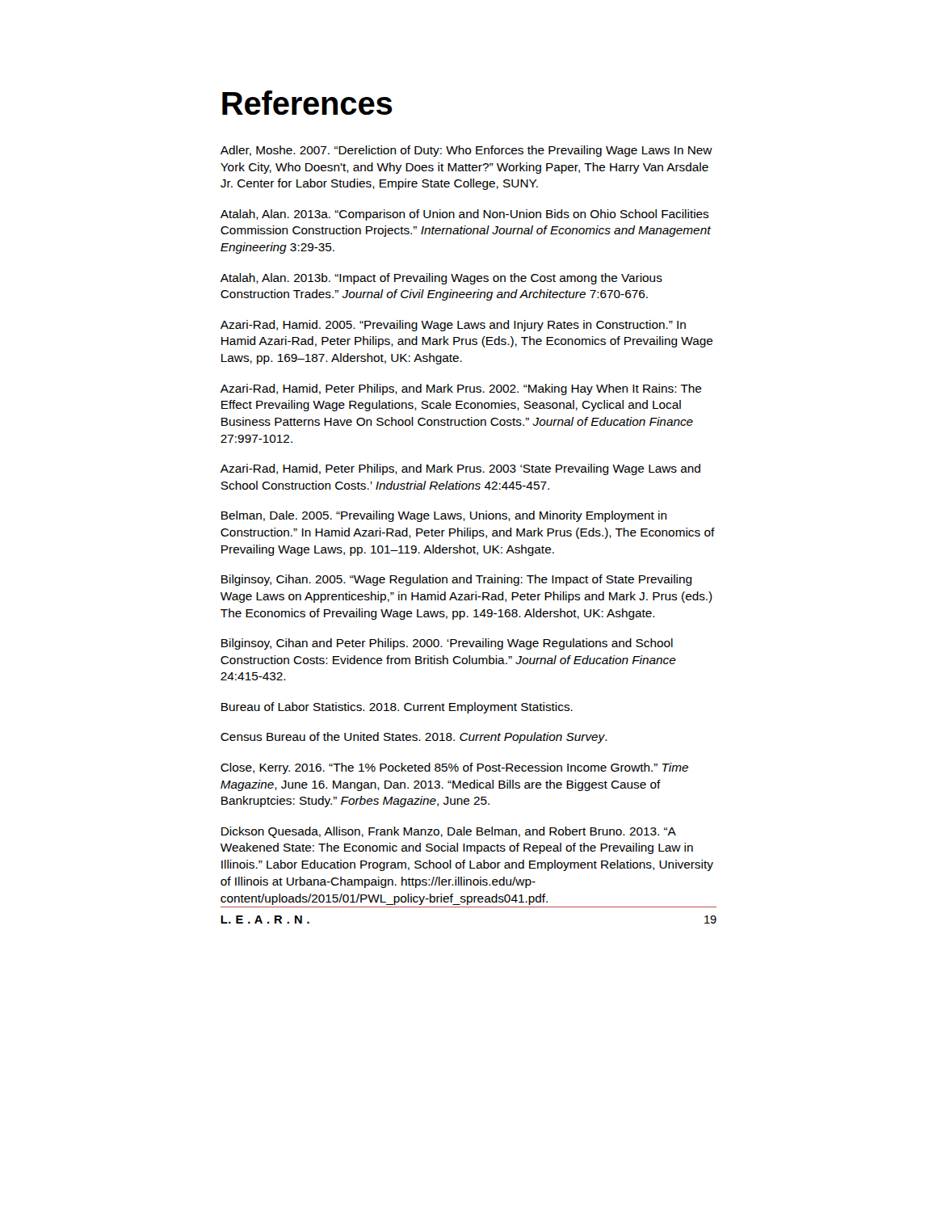References
Adler, Moshe. 2007. “Dereliction of Duty: Who Enforces the Prevailing Wage Laws In New York City, Who Doesn't, and Why Does it Matter?” Working Paper, The Harry Van Arsdale Jr. Center for Labor Studies, Empire State College, SUNY.
Atalah, Alan. 2013a. “Comparison of Union and Non-Union Bids on Ohio School Facilities Commission Construction Projects.” International Journal of Economics and Management Engineering 3:29-35.
Atalah, Alan. 2013b. “Impact of Prevailing Wages on the Cost among the Various Construction Trades.” Journal of Civil Engineering and Architecture 7:670-676.
Azari-Rad, Hamid. 2005. “Prevailing Wage Laws and Injury Rates in Construction.” In Hamid Azari-Rad, Peter Philips, and Mark Prus (Eds.), The Economics of Prevailing Wage Laws, pp. 169–187. Aldershot, UK: Ashgate.
Azari-Rad, Hamid, Peter Philips, and Mark Prus. 2002. “Making Hay When It Rains: The Effect Prevailing Wage Regulations, Scale Economies, Seasonal, Cyclical and Local Business Patterns Have On School Construction Costs.” Journal of Education Finance 27:997-1012.
Azari-Rad, Hamid, Peter Philips, and Mark Prus. 2003 ‘State Prevailing Wage Laws and School Construction Costs.’ Industrial Relations 42:445-457.
Belman, Dale. 2005. “Prevailing Wage Laws, Unions, and Minority Employment in Construction.” In Hamid Azari-Rad, Peter Philips, and Mark Prus (Eds.), The Economics of Prevailing Wage Laws, pp. 101–119. Aldershot, UK: Ashgate.
Bilginsoy, Cihan. 2005. “Wage Regulation and Training: The Impact of State Prevailing Wage Laws on Apprenticeship,” in Hamid Azari-Rad, Peter Philips and Mark J. Prus (eds.) The Economics of Prevailing Wage Laws, pp. 149-168. Aldershot, UK: Ashgate.
Bilginsoy, Cihan and Peter Philips. 2000. ‘Prevailing Wage Regulations and School Construction Costs: Evidence from British Columbia.” Journal of Education Finance 24:415-432.
Bureau of Labor Statistics. 2018. Current Employment Statistics.
Census Bureau of the United States. 2018. Current Population Survey.
Close, Kerry. 2016. “The 1% Pocketed 85% of Post-Recession Income Growth.” Time Magazine, June 16. Mangan, Dan. 2013. “Medical Bills are the Biggest Cause of Bankruptcies: Study.” Forbes Magazine, June 25.
Dickson Quesada, Allison, Frank Manzo, Dale Belman, and Robert Bruno. 2013. “A Weakened State: The Economic and Social Impacts of Repeal of the Prevailing Law in Illinois.” Labor Education Program, School of Labor and Employment Relations, University of Illinois at Urbana-Champaign. https://ler.illinois.edu/wp-content/uploads/2015/01/PWL_policy-brief_spreads041.pdf.
L. E . A . R . N . 19